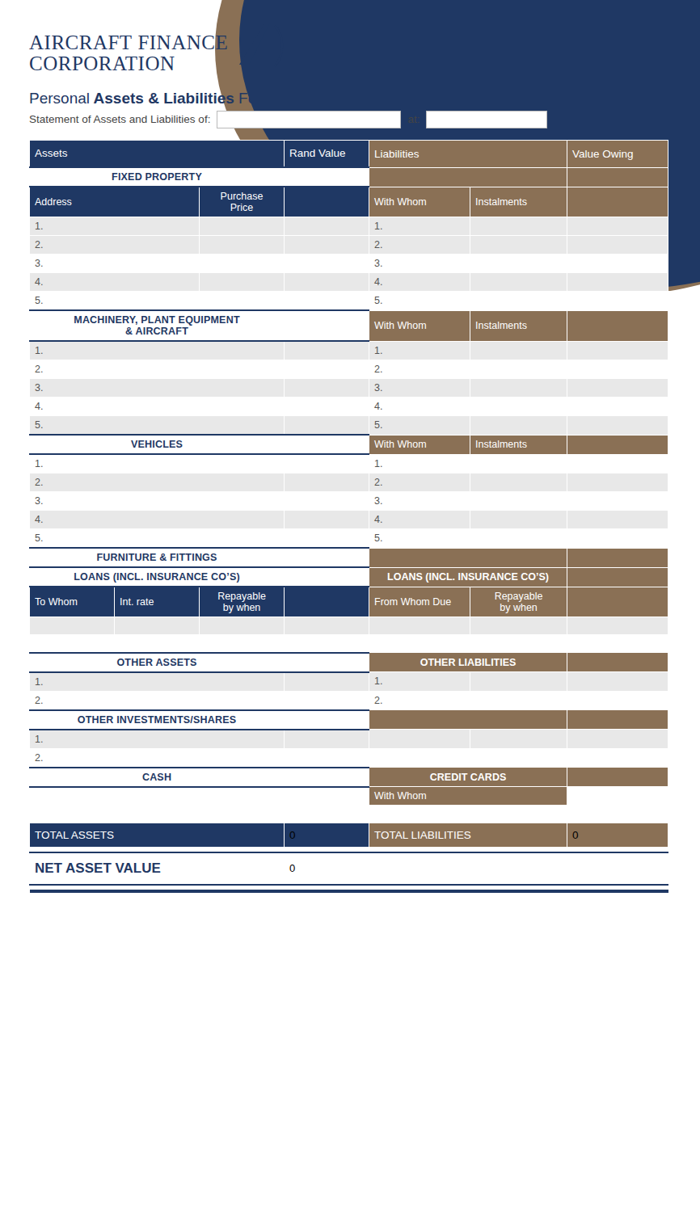Aircraft Finance
Corporation
Personal Assets & Liabilities Form
Statement of Assets and Liabilities of: at:
| Assets | Rand Value | Liabilities | Value Owing |
| --- | --- | --- | --- |
| FIXED PROPERTY | | | |
| Address | Purchase Price | | With Whom | Instalments | |
| 1. | | | 1. | | |
| 2. | | | 2. | | |
| 3. | | | 3. | | |
| 4. | | | 4. | | |
| 5. | | | 5. | | |
| MACHINERY, PLANT EQUIPMENT & AIRCRAFT | | With Whom | Instalments | |
| 1. | | 1. | | |
| 2. | | 2. | | |
| 3. | | 3. | | |
| 4. | | 4. | | |
| 5. | | 5. | | |
| VEHICLES | | With Whom | Instalments | |
| 1. | | 1. | | |
| 2. | | 2. | | |
| 3. | | 3. | | |
| 4. | | 4. | | |
| 5. | | 5. | | |
| FURNITURE & FITTINGS | | | |
| LOANS (INCL. INSURANCE CO’s) | | LOANS (INCL. INSURANCE CO’s) | |
| To Whom | Int. rate | Repayable by when | | From Whom Due | Repayable by when | |
| OTHER ASSETS | | OTHER LIABILITIES | |
| 1. | | 1. | | |
| 2. | | 2. | | |
| OTHER INVESTMENTS/SHARES | | | |
| 1. | | | | |
| 2. | | | | |
| CASH | | CREDIT CARDS | |
| | | With Whom | |
| TOTAL ASSETS | 0 | TOTAL LIABILITIES | 0 |
| NET ASSET VALUE | 0 | | |